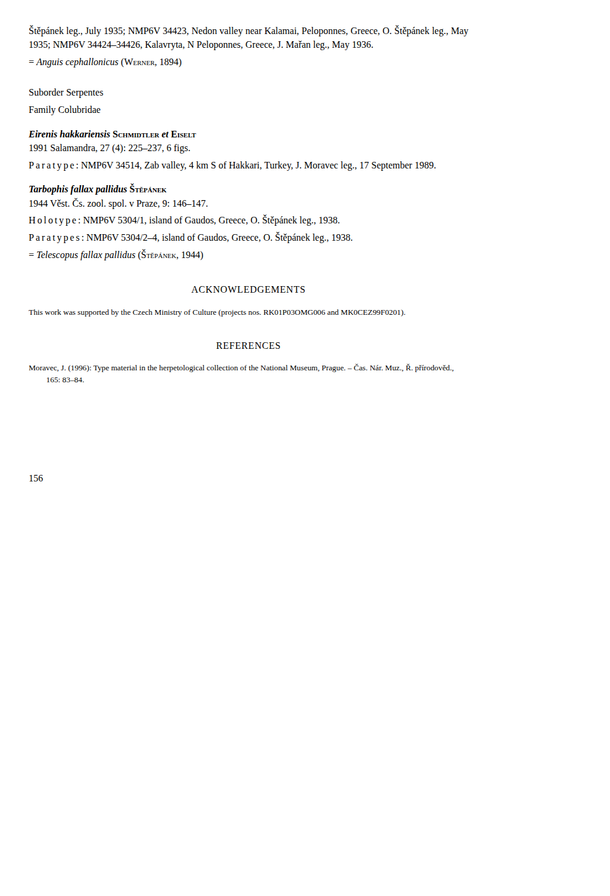Štěpánek leg., July 1935; NMP6V 34423, Nedon valley near Kalamai, Peloponnes, Greece, O. Štěpánek leg., May 1935; NMP6V 34424–34426, Kalavryta, N Peloponnes, Greece, J. Mařan leg., May 1936.
= Anguis cephallonicus (Werner, 1894)
Suborder Serpentes
Family Colubridae
Eirenis hakkariensis Schmidtler et Eiselt
1991 Salamandra, 27 (4): 225–237, 6 figs.
Paratype: NMP6V 34514, Zab valley, 4 km S of Hakkari, Turkey, J. Moravec leg., 17 September 1989.
Tarbophis fallax pallidus Štěpánek
1944 Věst. Čs. zool. spol. v Praze, 9: 146–147.
Holotype: NMP6V 5304/1, island of Gaudos, Greece, O. Štěpánek leg., 1938.
Paratypes: NMP6V 5304/2–4, island of Gaudos, Greece, O. Štěpánek leg., 1938.
= Telescopus fallax pallidus (Štěpánek, 1944)
ACKNOWLEDGEMENTS
This work was supported by the Czech Ministry of Culture (projects nos. RK01P03OMG006 and MK0CEZ99F0201).
REFERENCES
Moravec, J. (1996): Type material in the herpetological collection of the National Museum, Prague. – Čas. Nár. Muz., Ř. přírodověd., 165: 83–84.
156